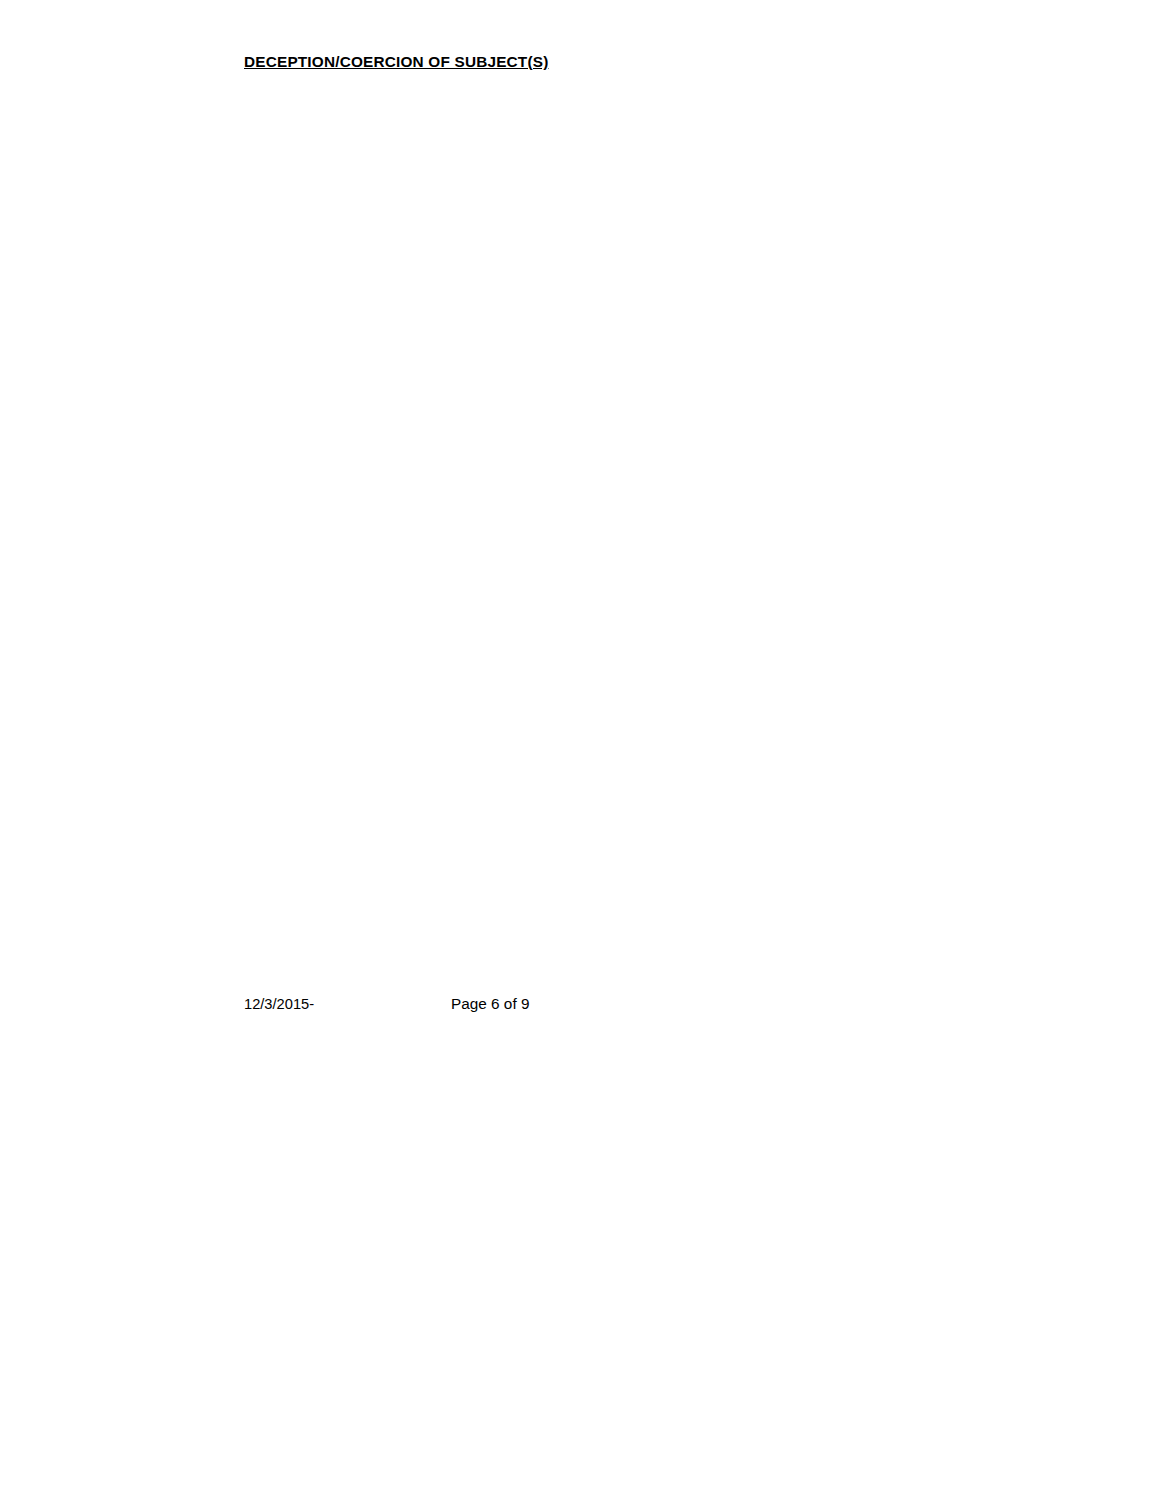Deception/Coercion of Subject(s)
12/3/2015- Page 6 of 9